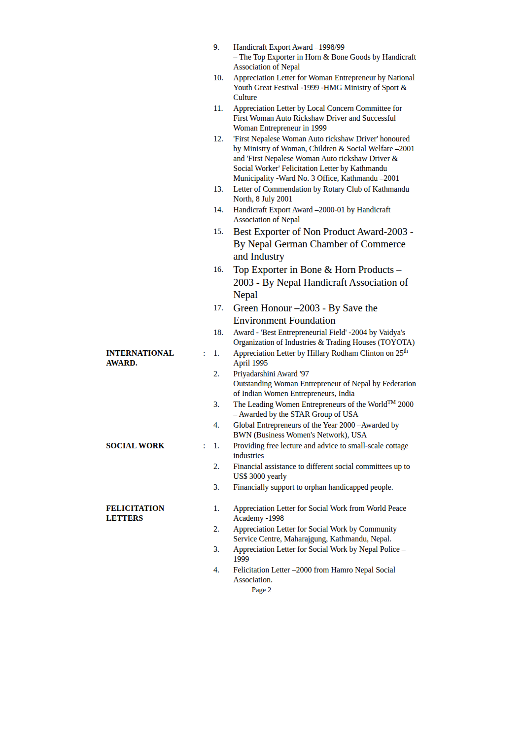| | | 9. Handicraft Export Award –1998/99 – The Top Exporter in Horn & Bone Goods by Handicraft Association of Nepal 10. Appreciation Letter for Woman Entrepreneur by National Youth Great Festival -1999 -HMG Ministry of Sport & Culture 11. Appreciation Letter by Local Concern Committee for First Woman Auto Rickshaw Driver and Successful Woman Entrepreneur in 1999 12. 'First Nepalese Woman Auto rickshaw Driver' honoured by Ministry of Woman, Children & Social Welfare –2001 and 'First Nepalese Woman Auto rickshaw Driver & Social Worker' Felicitation Letter by Kathmandu Municipality -Ward No. 3 Office, Kathmandu –2001 13. Letter of Commendation by Rotary Club of Kathmandu North, 8 July 2001 14. Handicraft Export Award –2000-01 by Handicraft Association of Nepal 15. Best Exporter of Non Product Award-2003 - By Nepal German Chamber of Commerce and Industry 16. Top Exporter in Bone & Horn Products –2003 - By Nepal Handicraft Association of Nepal 17. Green Honour –2003 - By Save the Environment Foundation 18. Award - 'Best Entrepreneurial Field' -2004 by Vaidya's Organization of Industries & Trading Houses (TOYOTA) |
| INTERNATIONAL AWARD. | : | 1. Appreciation Letter by Hillary Rodham Clinton on 25 th April 1995 2. Priyadarshini Award '97 Outstanding Woman Entrepreneur of Nepal by Federation of Indian Women Entrepreneurs, India 3. The Leading Women Entrepreneurs of the World TM 2000 – Awarded by the STAR Group of USA 4. Global Entrepreneurs of the Year 2000 –Awarded by BWN (Business Women's Network), USA |
| SOCIAL WORK | : | 1. Providing free lecture and advice to small-scale cottage industries 2. Financial assistance to different social committees up to US$ 3000 yearly 3. Financially support to orphan handicapped people. |
| FELICITATION LETTERS | | 1. Appreciation Letter for Social Work from World Peace Academy -1998 2. Appreciation Letter for Social Work by Community Service Centre, Maharajgung, Kathmandu, Nepal. 3. Appreciation Letter for Social Work by Nepal Police – 1999 4. Felicitation Letter –2000 from Hamro Nepal Social Association. |
Page 2